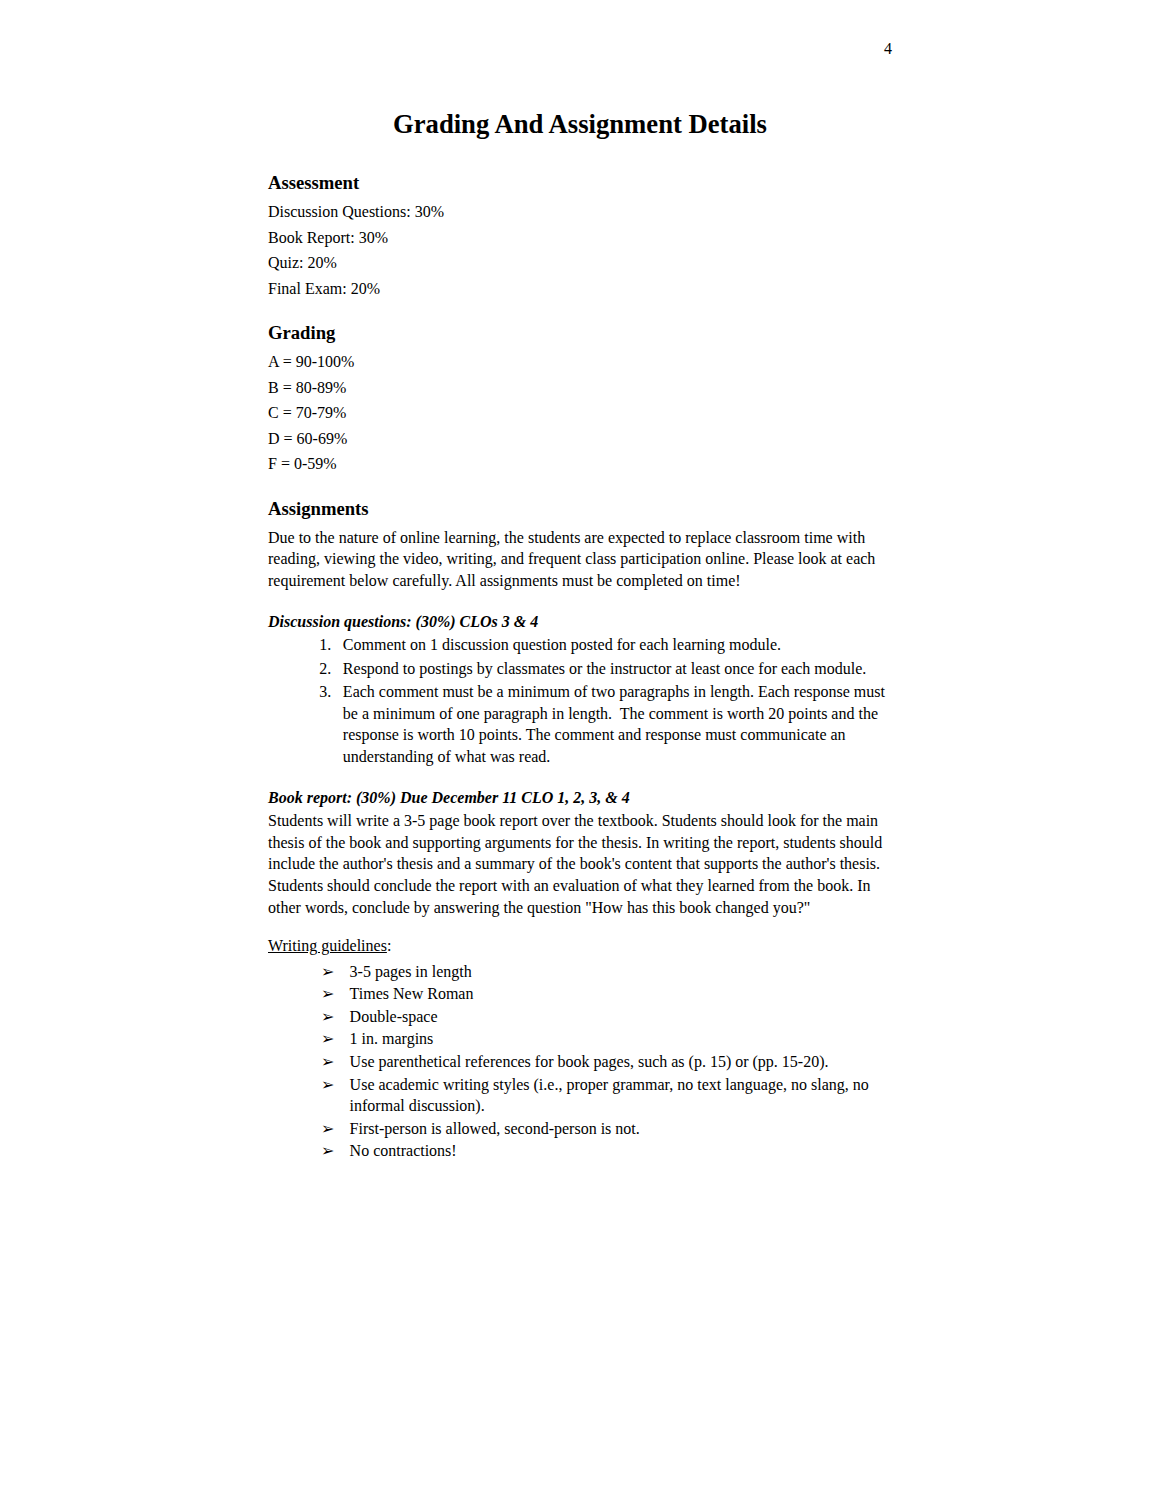4
Grading And Assignment Details
Assessment
Discussion Questions: 30%
Book Report: 30%
Quiz: 20%
Final Exam: 20%
Grading
A = 90-100%
B = 80-89%
C = 70-79%
D = 60-69%
F = 0-59%
Assignments
Due to the nature of online learning, the students are expected to replace classroom time with reading, viewing the video, writing, and frequent class participation online. Please look at each requirement below carefully. All assignments must be completed on time!
Discussion questions: (30%) CLOs 3 & 4
Comment on 1 discussion question posted for each learning module.
Respond to postings by classmates or the instructor at least once for each module.
Each comment must be a minimum of two paragraphs in length. Each response must be a minimum of one paragraph in length. The comment is worth 20 points and the response is worth 10 points. The comment and response must communicate an understanding of what was read.
Book report: (30%) Due December 11 CLO 1, 2, 3, & 4
Students will write a 3-5 page book report over the textbook. Students should look for the main thesis of the book and supporting arguments for the thesis. In writing the report, students should include the author's thesis and a summary of the book's content that supports the author's thesis. Students should conclude the report with an evaluation of what they learned from the book. In other words, conclude by answering the question "How has this book changed you?"
Writing guidelines:
3-5 pages in length
Times New Roman
Double-space
1 in. margins
Use parenthetical references for book pages, such as (p. 15) or (pp. 15-20).
Use academic writing styles (i.e., proper grammar, no text language, no slang, no informal discussion).
First-person is allowed, second-person is not.
No contractions!